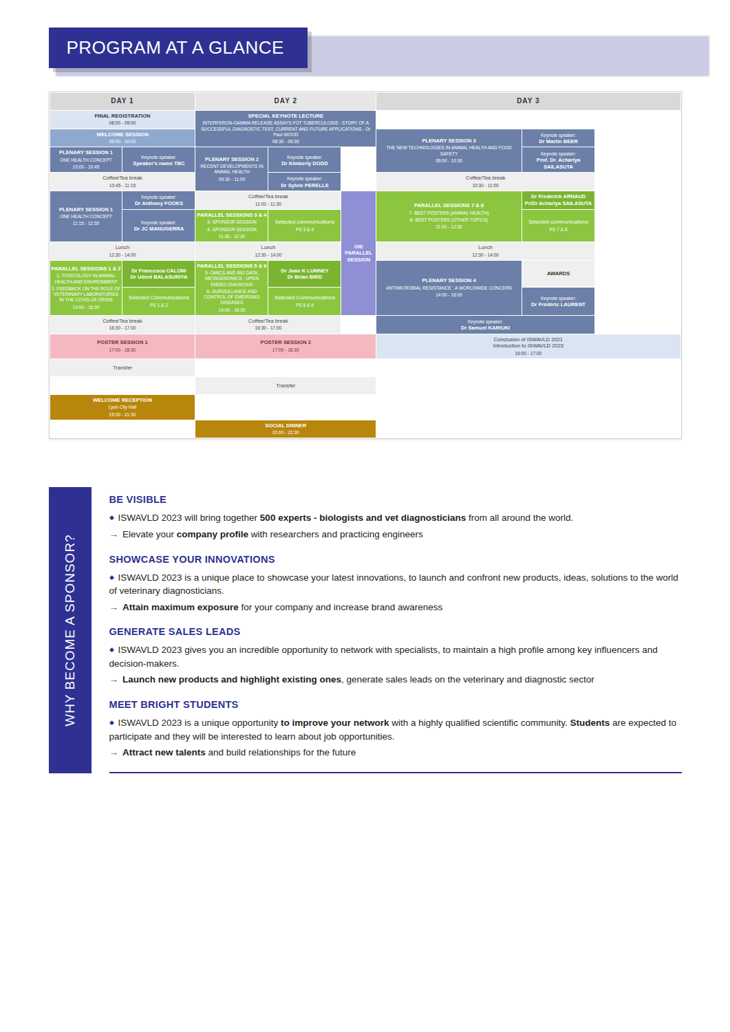PROGRAM AT A GLANCE
| DAY 1 | DAY 2 | DAY 3 |
| FINAL REGISTRATION 08:00 - 09:00 | SPECIAL KEYNOTE LECTURE INTERFERON-GAMMA RELEASE ASSAYS FOT TUBERCULOSIS : STORY OF A SUCCESSFUL DIAGNOSTIC TEST, CURRENT AND FUTURE APPLICATIONS - Dr Paul WOOD 08:30 - 09:30 | |
| WELCOME SESSION 09:00 - 10:00 | PLENARY SESSION 3 THE NEW TECHNOLOGIES IN ANIMAL HEALTH AND FOOD SAFETY 09:00 - 10:30 | Keynote speaker: Dr Martin BEER | |
| PLENARY SESSION 1 ONE HEALTH CONCEPT 10:00 - 10:45 | Keynote speaker: Speaker's name TBC | PLENARY SESSION 2 RECENT DEVELOPMENTS IN ANIMAL HEALTH 09:30 - 11:00 | Keynote speaker: Dr Kimberly DODD | | Keynote speaker: Prof. Dr. Achariya SAILASUTA | |
| Coffee/Tea break 10:45 - 11:15 | Keynote speaker: Dr Sylvie PERELLE | Coffee/Tea break 10:30 - 11:00 |
| PLENARY SESSION 1 ONE HEALTH CONCEPT 11:15 - 12:30 | Keynote speaker: Dr Anthony FOOKS | Coffee/Tea break 11:00 - 11:30 | OIE PARALLEL SESSION | PARALLEL SESSIONS 7 & 8 7- BEST POSTERS (ANIMAL HEALTH) 8- BEST POSTERS (OTHER TOPICS) 11:00 - 12:30 | Dr Frederick ARNAUD Pr/Dr Achariya SAILASUTA |
| Keynote speaker: Dr JC MANUGERRA | PARALLEL SESSIONS 3 & 4 3- SPONSOR SESSION 4- SPONSOR SESSION 11:30 - 12:30 | Selected communications PS 3 & 4 | Selected communications PS 7 & 8 |
| Lunch 12:30 - 14:00 | Lunch 12:30 - 14:00 | Lunch 12:30 - 14:00 |
| PARALLEL SESSIONS 1 & 2 1- TOXICOLOGY IN ANIMAL HEALTH AND ENVIRONMENT 2- FEEDBACK ON THE ROLE OF VETERINARY LABORATORIES IN THE COVID-19 CRISIS 14:00 - 16:30 | Dr Francesca CALONI Dr Udeni BALASURIYA | PARALLEL SESSIONS 5 & 6 5- OMICS AND BIG DATA, METAGENOMICS : OPEN ENDED DIAGNOSIS 6- SURVEILLANCE AND CONTROL OF EMERGING DISEASES 14:00 - 16:30 | Dr Joan K LUNNEY Dr Brian BIRD | PLENARY SESSION 4 ANTIMICROBIAL RESISTANCE : A WORLDWIDE CONCERN 14:00 - 16:00 | AWARDS |
| Selected Communications PS 1 & 2 | Selected Communications PS 5 & 6 | Keynote speaker: Dr Frédéric LAURENT |
| Coffee/Tea break 16:30 - 17:00 | Coffee/Tea break 16:30 - 17:00 | | Keynote speaker: Dr Samuel KARIUKI |
| POSTER SESSION 1 17:00 - 18:30 | POSTER SESSION 2 17:00 - 18:30 | Conclusion of ISWAVLD 2021 Introduction to ISWAVLD 2023 16:00 - 17:00 |
| Transfer | | |
| | Transfer | |
| WELCOME RECEPTION Lyon City Hall 19:30 - 21:30 | | |
| | SOCIAL DINNER 20:00 - 22:30 | |
WHY BECOME A SPONSOR?
BE VISIBLE
ISWAVLD 2023 will bring together 500 experts - biologists and vet diagnosticians from all around the world.
Elevate your company profile with researchers and practicing engineers
SHOWCASE YOUR INNOVATIONS
ISWAVLD 2023 is a unique place to showcase your latest innovations, to launch and confront new products, ideas, solutions to the world of veterinary diagnosticians.
Attain maximum exposure for your company and increase brand awareness
GENERATE SALES LEADS
ISWAVLD 2023 gives you an incredible opportunity to network with specialists, to maintain a high profile among key influencers and decision-makers.
Launch new products and highlight existing ones, generate sales leads on the veterinary and diagnostic sector
MEET BRIGHT STUDENTS
ISWAVLD 2023 is a unique opportunity to improve your network with a highly qualified scientific community. Students are expected to participate and they will be interested to learn about job opportunities.
Attract new talents and build relationships for the future